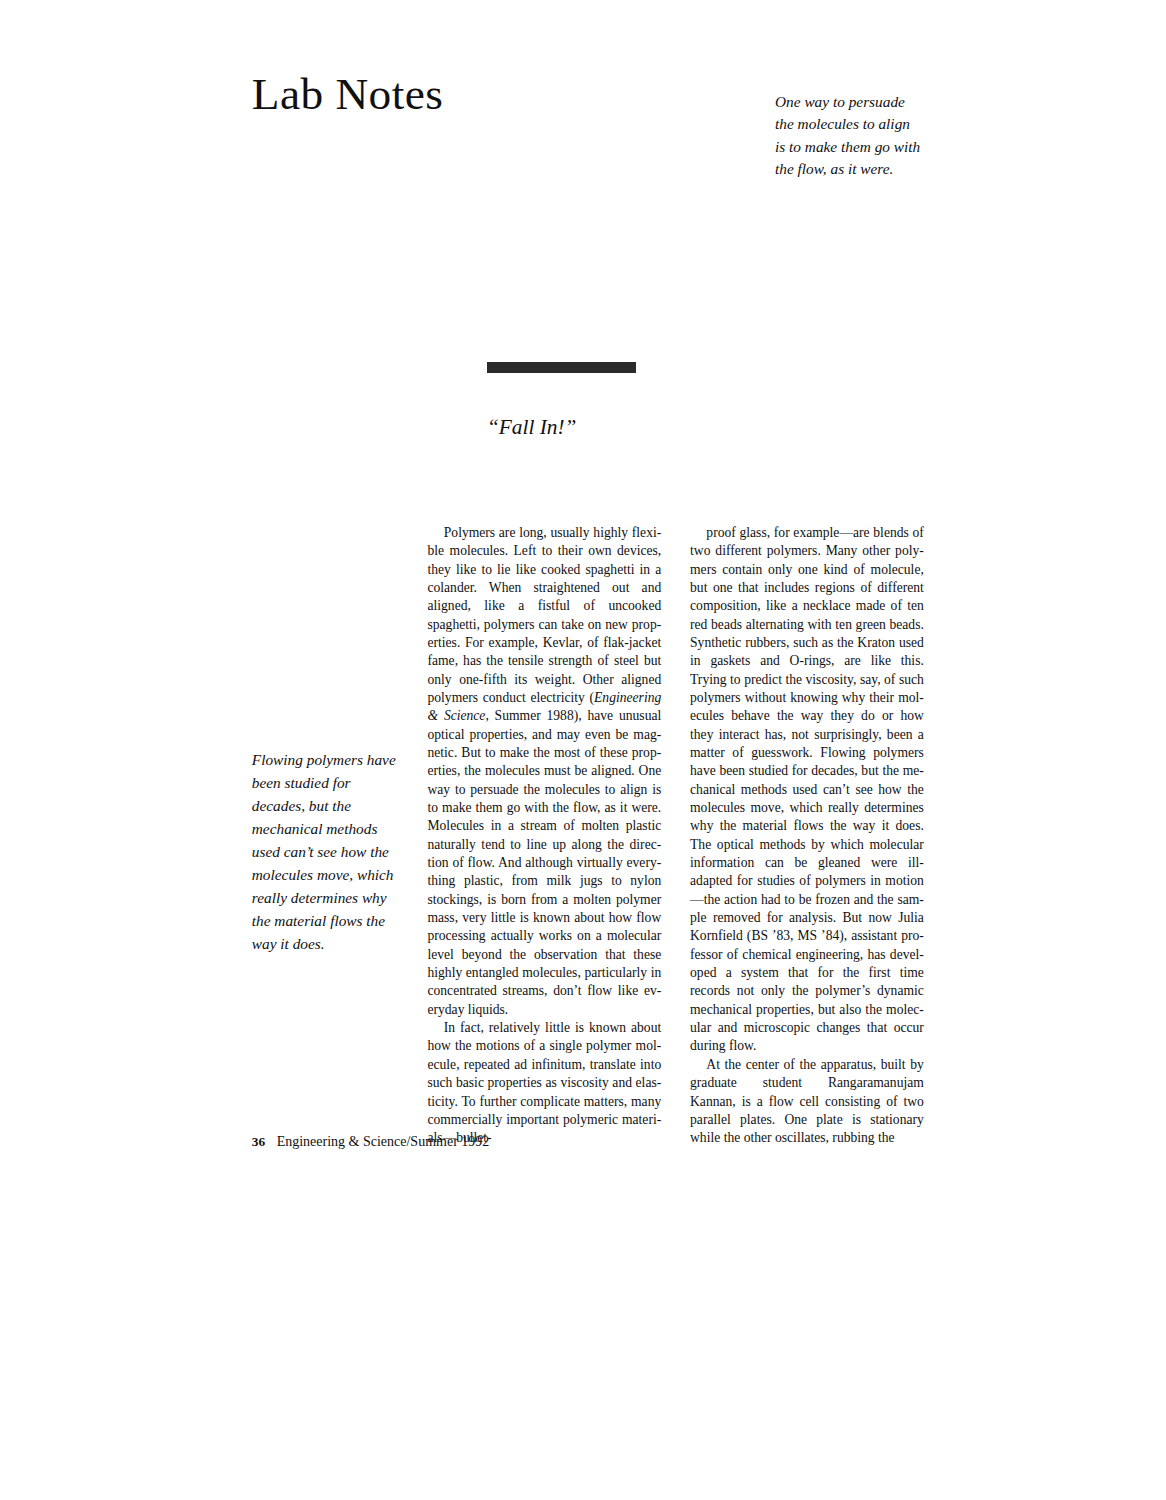Lab Notes
One way to persuade the molecules to align is to make them go with the flow, as it were.
“Fall In!”
Flowing polymers have been studied for decades, but the mechanical methods used can’t see how the molecules move, which really determines why the material flows the way it does.
Polymers are long, usually highly flexible molecules. Left to their own devices, they like to lie like cooked spaghetti in a colander. When straightened out and aligned, like a fistful of uncooked spaghetti, polymers can take on new properties. For example, Kevlar, of flak-jacket fame, has the tensile strength of steel but only one-fifth its weight. Other aligned polymers conduct electricity (Engineering & Science, Summer 1988), have unusual optical properties, and may even be magnetic. But to make the most of these properties, the molecules must be aligned. One way to persuade the molecules to align is to make them go with the flow, as it were. Molecules in a stream of molten plastic naturally tend to line up along the direction of flow. And although virtually everything plastic, from milk jugs to nylon stockings, is born from a molten polymer mass, very little is known about how flow processing actually works on a molecular level beyond the observation that these highly entangled molecules, particularly in concentrated streams, don’t flow like everyday liquids.
In fact, relatively little is known about how the motions of a single polymer molecule, repeated ad infinitum, translate into such basic properties as viscosity and elasticity. To further complicate matters, many commercially important polymeric materials—bullet-
proof glass, for example—are blends of two different polymers. Many other polymers contain only one kind of molecule, but one that includes regions of different composition, like a necklace made of ten red beads alternating with ten green beads. Synthetic rubbers, such as the Kraton used in gaskets and O-rings, are like this. Trying to predict the viscosity, say, of such polymers without knowing why their molecules behave the way they do or how they interact has, not surprisingly, been a matter of guesswork. Flowing polymers have been studied for decades, but the mechanical methods used can’t see how the molecules move, which really determines why the material flows the way it does. The optical methods by which molecular information can be gleaned were ill-adapted for studies of polymers in motion—the action had to be frozen and the sample removed for analysis. But now Julia Kornfield (BS ’83, MS ’84), assistant professor of chemical engineering, has developed a system that for the first time records not only the polymer’s dynamic mechanical properties, but also the molecular and microscopic changes that occur during flow.
At the center of the apparatus, built by graduate student Rangaramanujam Kannan, is a flow cell consisting of two parallel plates. One plate is stationary while the other oscillates, rubbing the
36 Engineering & Science/Summer 1992